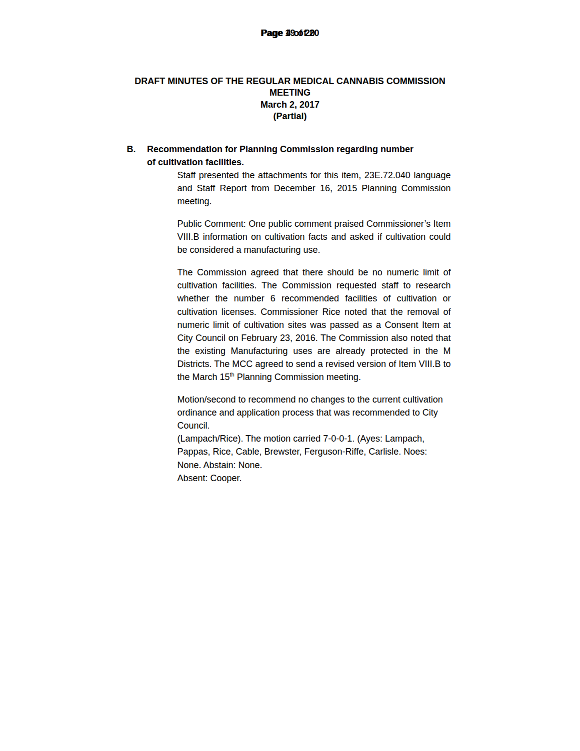Page 4 of 20 Page 19 of 20
DRAFT MINUTES OF THE REGULAR MEDICAL CANNABIS COMMISSION MEETING March 2, 2017 (Partial)
B. Recommendation for Planning Commission regarding number of cultivation facilities.
Staff presented the attachments for this item, 23E.72.040 language and Staff Report from December 16, 2015 Planning Commission meeting.
Public Comment: One public comment praised Commissioner’s Item VIII.B information on cultivation facts and asked if cultivation could be considered a manufacturing use.
The Commission agreed that there should be no numeric limit of cultivation facilities. The Commission requested staff to research whether the number 6 recommended facilities of cultivation or cultivation licenses. Commissioner Rice noted that the removal of numeric limit of cultivation sites was passed as a Consent Item at City Council on February 23, 2016. The Commission also noted that the existing Manufacturing uses are already protected in the M Districts. The MCC agreed to send a revised version of Item VIII.B to the March 15th Planning Commission meeting.
Motion/second to recommend no changes to the current cultivation ordinance and application process that was recommended to City Council.
(Lampach/Rice). The motion carried 7-0-0-1. (Ayes: Lampach, Pappas, Rice, Cable, Brewster, Ferguson-Riffe, Carlisle. Noes: None. Abstain: None.
Absent: Cooper.